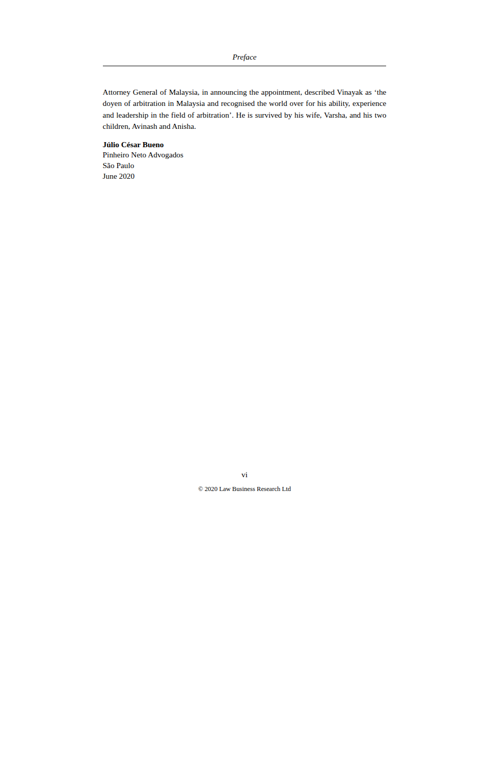Preface
Attorney General of Malaysia, in announcing the appointment, described Vinayak as ‘the doyen of arbitration in Malaysia and recognised the world over for his ability, experience and leadership in the field of arbitration’. He is survived by his wife, Varsha, and his two children, Avinash and Anisha.
Júlio César Bueno
Pinheiro Neto Advogados
São Paulo
June 2020
vi
© 2020 Law Business Research Ltd